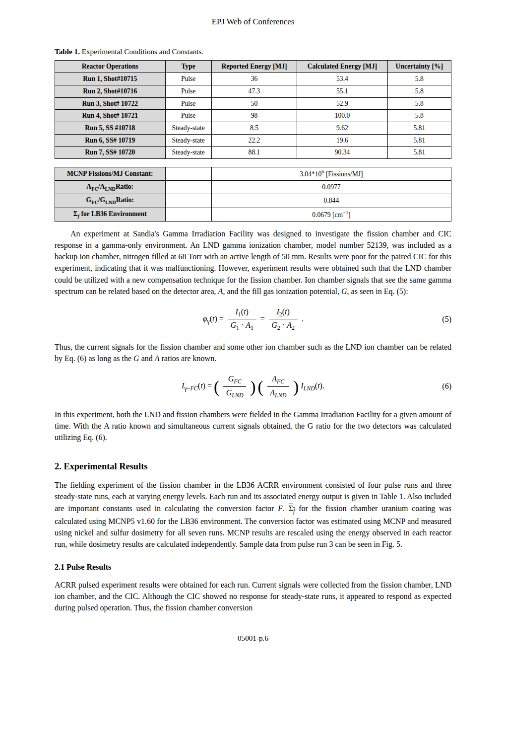EPJ Web of Conferences
Table 1. Experimental Conditions and Constants.
| Reactor Operations | Type | Reported Energy [MJ] | Calculated Energy [MJ] | Uncertainty [%] |
| --- | --- | --- | --- | --- |
| Run 1, Shot#10715 | Pulse | 36 | 53.4 | 5.8 |
| Run 2, Shot#10716 | Pulse | 47.3 | 55.1 | 5.8 |
| Run 3, Shot# 10722 | Pulse | 50 | 52.9 | 5.8 |
| Run 4, Shot# 10721 | Pulse | 98 | 100.0 | 5.8 |
| Run 5, SS #10718 | Steady-state | 8.5 | 9.62 | 5.81 |
| Run 6, SS# 10719 | Steady-state | 22.2 | 19.6 | 5.81 |
| Run 7, SS# 10720 | Steady-state | 88.1 | 90.34 | 5.81 |
| MCNP Fissions/MJ Constant: | | 3.04*10 6 [Fissions/MJ] |
| A FC /A LND Ratio: | | 0.0977 |
| G FC /G LND Ratio: | | 0.844 |
| Σ f for LB36 Environment | | 0.0679 [cm −1 ] |
An experiment at Sandia's Gamma Irradiation Facility was designed to investigate the fission chamber and CIC response in a gamma-only environment. An LND gamma ionization chamber, model number 52139, was included as a backup ion chamber, nitrogen filled at 68 Torr with an active length of 50 mm. Results were poor for the paired CIC for this experiment, indicating that it was malfunctioning. However, experiment results were obtained such that the LND chamber could be utilized with a new compensation technique for the fission chamber. Ion chamber signals that see the same gamma spectrum can be related based on the detector area, A, and the fill gas ionization potential, G, as seen in Eq. (5):
φγ(t) = I1(t) G1 · A1 = I2(t) G2 · A2 . (5)
Thus, the current signals for the fission chamber and some other ion chamber such as the LND ion chamber can be related by Eq. (6) as long as the G and A ratios are known.
Iγ−FC(t) = ( GFC GLND ) ( AFC ALND ) ILND(t). (6)
In this experiment, both the LND and fission chambers were fielded in the Gamma Irradiation Facility for a given amount of time. With the A ratio known and simultaneous current signals obtained, the G ratio for the two detectors was calculated utilizing Eq. (6).
2. Experimental Results
The fielding experiment of the fission chamber in the LB36 ACRR environment consisted of four pulse runs and three steady-state runs, each at varying energy levels. Each run and its associated energy output is given in Table 1. Also included are important constants used in calculating the conversion factor F. Σf for the fission chamber uranium coating was calculated using MCNP5 v1.60 for the LB36 environment. The conversion factor was estimated using MCNP and measured using nickel and sulfur dosimetry for all seven runs. MCNP results are rescaled using the energy observed in each reactor run, while dosimetry results are calculated independently. Sample data from pulse run 3 can be seen in Fig. 5.
2.1 Pulse Results
ACRR pulsed experiment results were obtained for each run. Current signals were collected from the fission chamber, LND ion chamber, and the CIC. Although the CIC showed no response for steady-state runs, it appeared to respond as expected during pulsed operation. Thus, the fission chamber conversion
05001-p.6